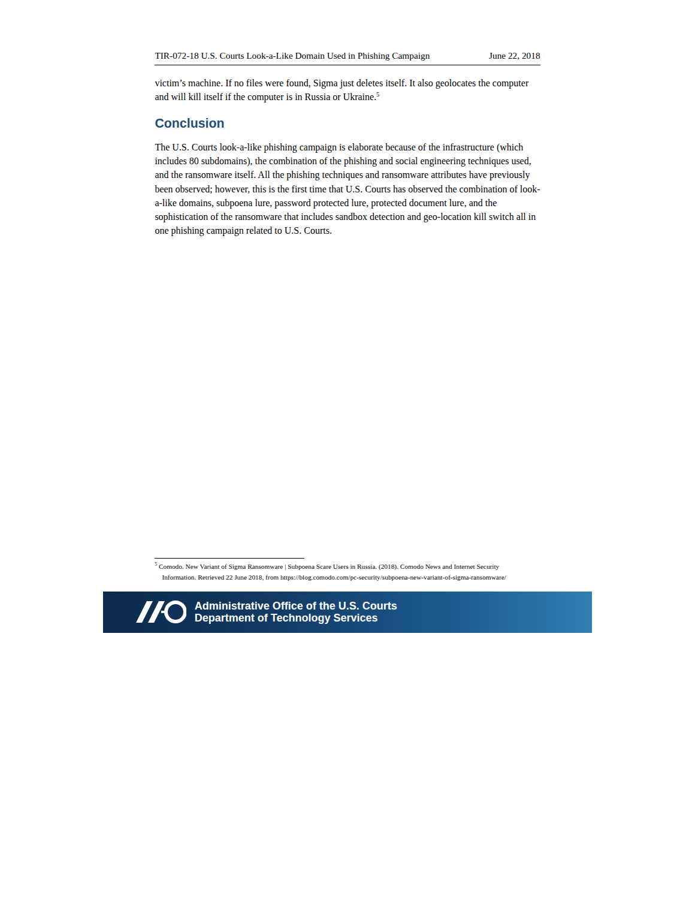TIR-072-18 U.S. Courts Look-a-Like Domain Used in Phishing Campaign
June 22, 2018
victim’s machine. If no files were found, Sigma just deletes itself. It also geolocates the computer and will kill itself if the computer is in Russia or Ukraine.5
Conclusion
The U.S. Courts look-a-like phishing campaign is elaborate because of the infrastructure (which includes 80 subdomains), the combination of the phishing and social engineering techniques used, and the ransomware itself. All the phishing techniques and ransomware attributes have previously been observed; however, this is the first time that U.S. Courts has observed the combination of look-a-like domains, subpoena lure, password protected lure, protected document lure, and the sophistication of the ransomware that includes sandbox detection and geo-location kill switch all in one phishing campaign related to U.S. Courts.
5 Comodo. New Variant of Sigma Ransomware | Subpoena Scare Users in Russia. (2018). Comodo News and Internet Security
Information. Retrieved 22 June 2018, from https://blog.comodo.com/pc-security/subpoena-new-variant-of-sigma-ransomware/
Administrative Office of the U.S. Courts
Department of Technology Services